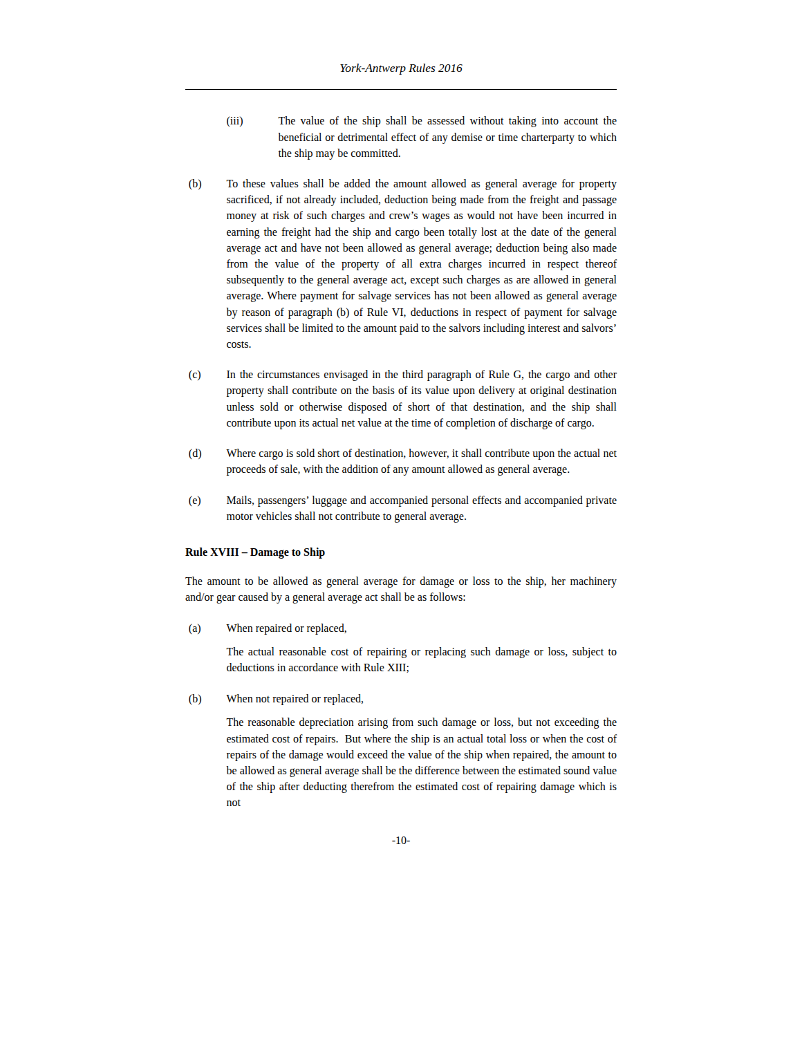York-Antwerp Rules 2016
(iii)
The value of the ship shall be assessed without taking into account the beneficial or detrimental effect of any demise or time charterparty to which the ship may be committed.
(b)
To these values shall be added the amount allowed as general average for property sacrificed, if not already included, deduction being made from the freight and passage money at risk of such charges and crew’s wages as would not have been incurred in earning the freight had the ship and cargo been totally lost at the date of the general average act and have not been allowed as general average; deduction being also made from the value of the property of all extra charges incurred in respect thereof subsequently to the general average act, except such charges as are allowed in general average. Where payment for salvage services has not been allowed as general average by reason of paragraph (b) of Rule VI, deductions in respect of payment for salvage services shall be limited to the amount paid to the salvors including interest and salvors’ costs.
(c)
In the circumstances envisaged in the third paragraph of Rule G, the cargo and other property shall contribute on the basis of its value upon delivery at original destination unless sold or otherwise disposed of short of that destination, and the ship shall contribute upon its actual net value at the time of completion of discharge of cargo.
(d)
Where cargo is sold short of destination, however, it shall contribute upon the actual net proceeds of sale, with the addition of any amount allowed as general average.
(e)
Mails, passengers’ luggage and accompanied personal effects and accompanied private motor vehicles shall not contribute to general average.
Rule XVIII – Damage to Ship
The amount to be allowed as general average for damage or loss to the ship, her machinery and/or gear caused by a general average act shall be as follows:
(a)
When repaired or replaced,
The actual reasonable cost of repairing or replacing such damage or loss, subject to deductions in accordance with Rule XIII;
(b)
When not repaired or replaced,
The reasonable depreciation arising from such damage or loss, but not exceeding the estimated cost of repairs. But where the ship is an actual total loss or when the cost of repairs of the damage would exceed the value of the ship when repaired, the amount to be allowed as general average shall be the difference between the estimated sound value of the ship after deducting therefrom the estimated cost of repairing damage which is not
-10-